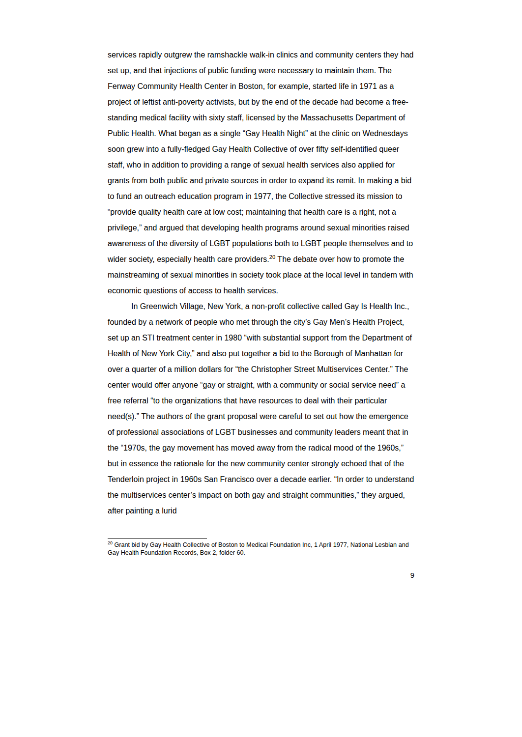services rapidly outgrew the ramshackle walk-in clinics and community centers they had set up, and that injections of public funding were necessary to maintain them. The Fenway Community Health Center in Boston, for example, started life in 1971 as a project of leftist anti-poverty activists, but by the end of the decade had become a free-standing medical facility with sixty staff, licensed by the Massachusetts Department of Public Health. What began as a single “Gay Health Night” at the clinic on Wednesdays soon grew into a fully-fledged Gay Health Collective of over fifty self-identified queer staff, who in addition to providing a range of sexual health services also applied for grants from both public and private sources in order to expand its remit. In making a bid to fund an outreach education program in 1977, the Collective stressed its mission to “provide quality health care at low cost; maintaining that health care is a right, not a privilege,” and argued that developing health programs around sexual minorities raised awareness of the diversity of LGBT populations both to LGBT people themselves and to wider society, especially health care providers.20 The debate over how to promote the mainstreaming of sexual minorities in society took place at the local level in tandem with economic questions of access to health services.
In Greenwich Village, New York, a non-profit collective called Gay Is Health Inc., founded by a network of people who met through the city’s Gay Men’s Health Project, set up an STI treatment center in 1980 “with substantial support from the Department of Health of New York City,” and also put together a bid to the Borough of Manhattan for over a quarter of a million dollars for “the Christopher Street Multiservices Center.” The center would offer anyone “gay or straight, with a community or social service need” a free referral “to the organizations that have resources to deal with their particular need(s).” The authors of the grant proposal were careful to set out how the emergence of professional associations of LGBT businesses and community leaders meant that in the “1970s, the gay movement has moved away from the radical mood of the 1960s,” but in essence the rationale for the new community center strongly echoed that of the Tenderloin project in 1960s San Francisco over a decade earlier. “In order to understand the multiservices center’s impact on both gay and straight communities,” they argued, after painting a lurid
20 Grant bid by Gay Health Collective of Boston to Medical Foundation Inc, 1 April 1977, National Lesbian and Gay Health Foundation Records, Box 2, folder 60.
9